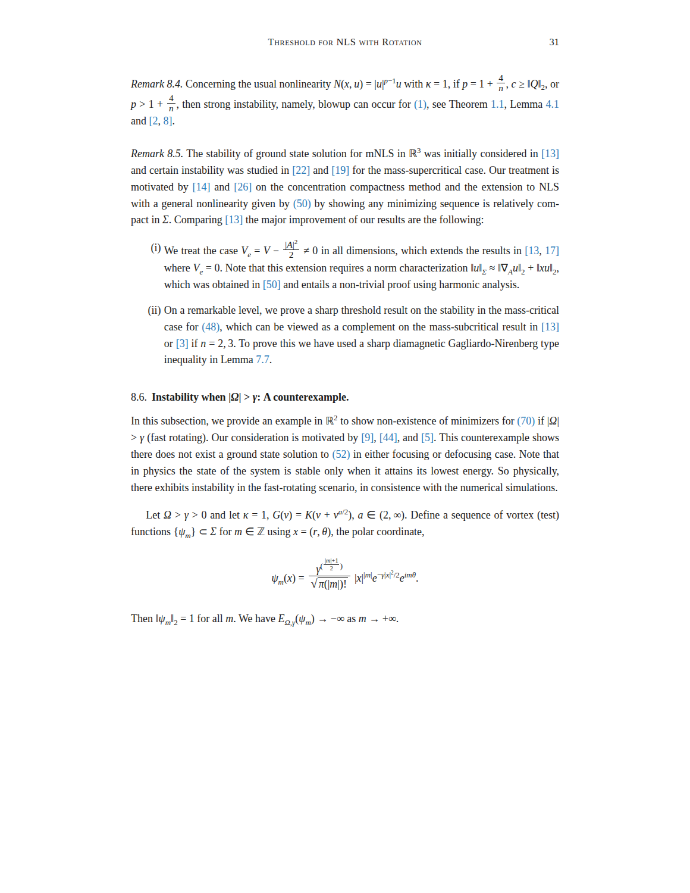Threshold for NLS with Rotation 31
Remark 8.4. Concerning the usual nonlinearity N(x, u) = |u|p−1u with κ = 1, if p = 1 + 4 n, c ≥ ‖Q‖2, or p > 1 + 4 n, then strong instability, namely, blowup can occur for (1), see Theorem 1.1, Lemma 4.1 and [2, 8].
Remark 8.5. The stability of ground state solution for mNLS in ℝ3 was initially considered in [13] and certain instability was studied in [22] and [19] for the mass-supercritical case. Our treatment is motivated by [14] and [26] on the concentration compactness method and the extension to NLS with a general nonlinearity given by (50) by showing any minimizing sequence is relatively compact in Σ. Comparing [13] the major improvement of our results are the following:
(i) We treat the case Ve = V − |A|22 ≠ 0 in all dimensions, which extends the results in [13, 17] where Ve = 0. Note that this extension requires a norm characterization ‖u‖Σ ≈ ‖∇Au‖2 + ‖xu‖2, which was obtained in [50] and entails a non-trivial proof using harmonic analysis.
(ii) On a remarkable level, we prove a sharp threshold result on the stability in the mass-critical case for (48), which can be viewed as a complement on the mass-subcritical result in [13] or [3] if n = 2, 3. To prove this we have used a sharp diamagnetic Gagliardo-Nirenberg type inequality in Lemma 7.7.
8.6. Instability when |Ω| > γ: A counterexample.
In this subsection, we provide an example in ℝ2 to show non-existence of minimizers for (70) if |Ω| > γ (fast rotating). Our consideration is motivated by [9], [44], and [5]. This counterexample shows there does not exist a ground state solution to (52) in either focusing or defocusing case. Note that in physics the state of the system is stable only when it attains its lowest energy. So physically, there exhibits instability in the fast-rotating scenario, in consistence with the numerical simulations.
Let Ω > γ > 0 and let κ = 1, G(v) = K(v + va/2), a ∈ (2, ∞). Define a sequence of vortex (test) functions {ψm} ⊂ Σ for m ∈ ℤ using x = (r, θ), the polar coordinate,
ψm(x) = γ(|m|+12) π(|m|)! |x||m|e−γ|x|2/2eimθ.
Then ‖ψm‖2 = 1 for all m. We have EΩ,γ(ψm) → −∞ as m → +∞.